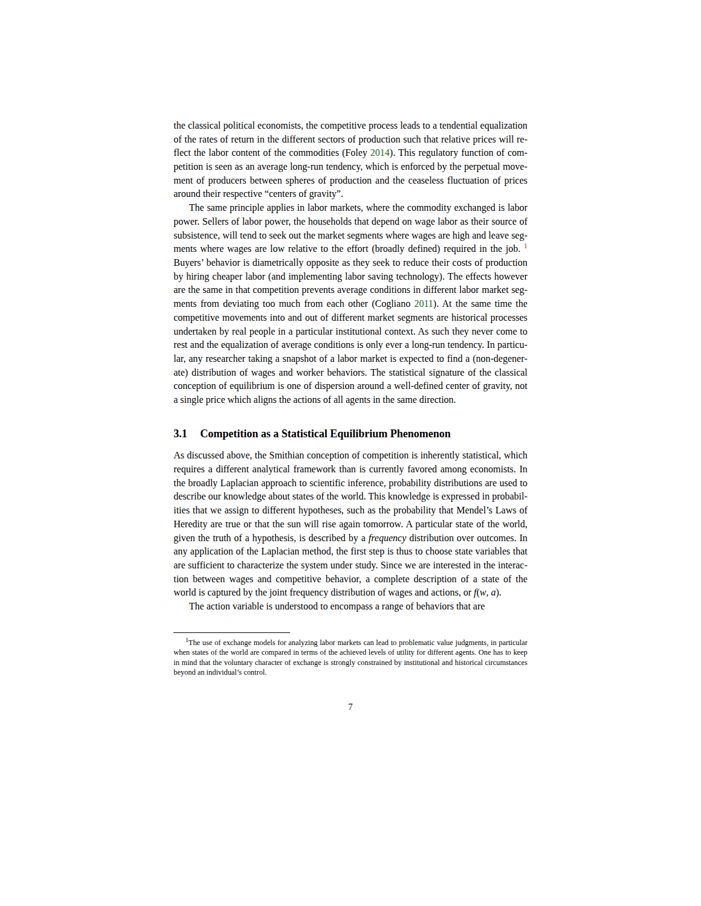the classical political economists, the competitive process leads to a tendential equalization of the rates of return in the different sectors of production such that relative prices will reflect the labor content of the commodities (Foley 2014). This regulatory function of competition is seen as an average long-run tendency, which is enforced by the perpetual movement of producers between spheres of production and the ceaseless fluctuation of prices around their respective “centers of gravity”.
The same principle applies in labor markets, where the commodity exchanged is labor power. Sellers of labor power, the households that depend on wage labor as their source of subsistence, will tend to seek out the market segments where wages are high and leave segments where wages are low relative to the effort (broadly defined) required in the job. 1 Buyers’ behavior is diametrically opposite as they seek to reduce their costs of production by hiring cheaper labor (and implementing labor saving technology). The effects however are the same in that competition prevents average conditions in different labor market segments from deviating too much from each other (Cogliano 2011). At the same time the competitive movements into and out of different market segments are historical processes undertaken by real people in a particular institutional context. As such they never come to rest and the equalization of average conditions is only ever a long-run tendency. In particular, any researcher taking a snapshot of a labor market is expected to find a (non-degenerate) distribution of wages and worker behaviors. The statistical signature of the classical conception of equilibrium is one of dispersion around a well-defined center of gravity, not a single price which aligns the actions of all agents in the same direction.
3.1 Competition as a Statistical Equilibrium Phenomenon
As discussed above, the Smithian conception of competition is inherently statistical, which requires a different analytical framework than is currently favored among economists. In the broadly Laplacian approach to scientific inference, probability distributions are used to describe our knowledge about states of the world. This knowledge is expressed in probabilities that we assign to different hypotheses, such as the probability that Mendel’s Laws of Heredity are true or that the sun will rise again tomorrow. A particular state of the world, given the truth of a hypothesis, is described by a frequency distribution over outcomes. In any application of the Laplacian method, the first step is thus to choose state variables that are sufficient to characterize the system under study. Since we are interested in the interaction between wages and competitive behavior, a complete description of a state of the world is captured by the joint frequency distribution of wages and actions, or f(w, a).
The action variable is understood to encompass a range of behaviors that are
1The use of exchange models for analyzing labor markets can lead to problematic value judgments, in particular when states of the world are compared in terms of the achieved levels of utility for different agents. One has to keep in mind that the voluntary character of exchange is strongly constrained by institutional and historical circumstances beyond an individual’s control.
7